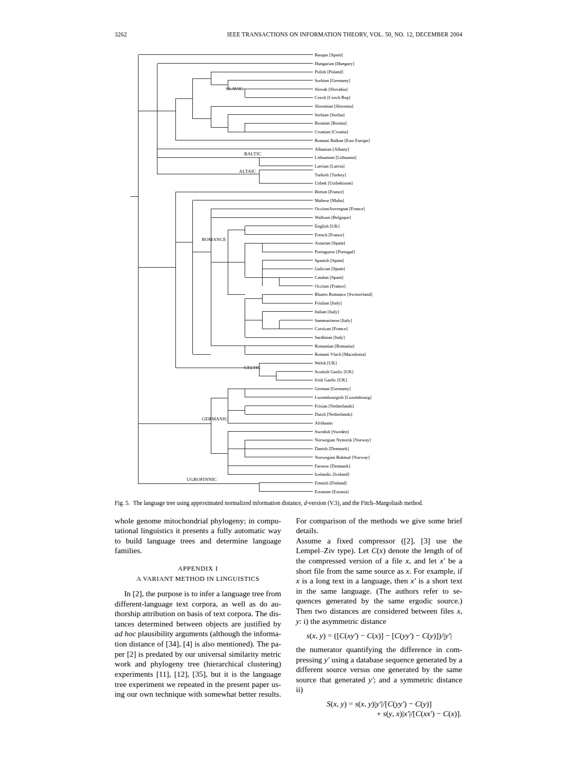3262 IEEE Transactions on Information Theory, Vol. 50, No. 12, December 2004
Basque [Spain] Hungarian [Hungary] Polish [Poland] Sorbian [Germany] Slovak [Slovakia] Czech [Czech Rep] Slovenian [Slovenia] Serbian [Serbia] Bosnian [Bosnia] Croatian [Croatia] Romani Balkan [East Europe] Albanian [Albany] Lithuanian [Lithuania] Latvian [Latvia] Turkish [Turkey] Uzbek [Utzbekistan] Breton [France] Maltese [Malta] OccitanAuvergnat [France] Walloon [Belgique] English [UK] French [France] Asturian [Spain] Portuguese [Portugal] Spanish [Spain] Galician [Spain] Catalan [Spain] Occitan [France] Rhaeto Romance [Switzerland] Friulian [Italy] Italian [Italy] Sammarinese [Italy] Corsican [France] Sardinian [Italy] Romanian [Romania] Romani Vlach [Macedonia] Welsh [UK] Scottish Gaelic [UK] Irish Gaelic [UK] German [Germany] Luxembourgish [Luxembourg] Frisian [Netherlands] Dutch [Netherlands] Afrikaans Swedish [Sweden] Norwegian Nynorsk [Norway] Danish [Denmark] Norwegian Bokmal [Norway] Faroese [Denmark] Icelandic [Iceland] Finnish [Finland] Estonian [Estonia] SLAVIC BALTIC ALTAIC ROMANCE CELTIC GERMANIC UGROFINNIC
Fig. 5. The language tree using approximated normalized information distance, d-version (V.3), and the Fitch–Margoliash method.
whole genome mitochondrial phylogeny; in computational linguistics it presents a fully automatic way to build language trees and determine language families.
Appendix I
A Variant Method in Linguistics
In [2], the purpose is to infer a language tree from different-language text corpora, as well as do authorship attribution on basis of text corpora. The distances determined between objects are justified by ad hoc plausibility arguments (although the information distance of [34], [4] is also mentioned). The paper [2] is predated by our universal similarity metric work and phylogeny tree (hierarchical clustering) experiments [11], [12], [35], but it is the language tree experiment we repeated in the present paper using our own technique with somewhat better results. For comparison of the methods we give some brief details.
Assume a fixed compressor ([2], [3] use the Lempel–Ziv type). Let C(x) denote the length of of the compressed version of a file x, and let x′ be a short file from the same source as x. For example, if x is a long text in a language, then x′ is a short text in the same language. (The authors refer to sequences generated by the same ergodic source.) Then two distances are considered between files x, y: i) the asymmetric distance
s(x, y) = ([C(xy′) − C(x)] − [C(yy′) − C(y)])/|y′|
the numerator quantifying the difference in compressing y′ using a database sequence generated by a different source versus one generated by the same source that generated y′; and a symmetric distance ii)
S(x, y) = s(x, y)|y′|/[C(yy′) − C(y)]
+ s(y, x)|x′|/[C(xx′) − C(x)].